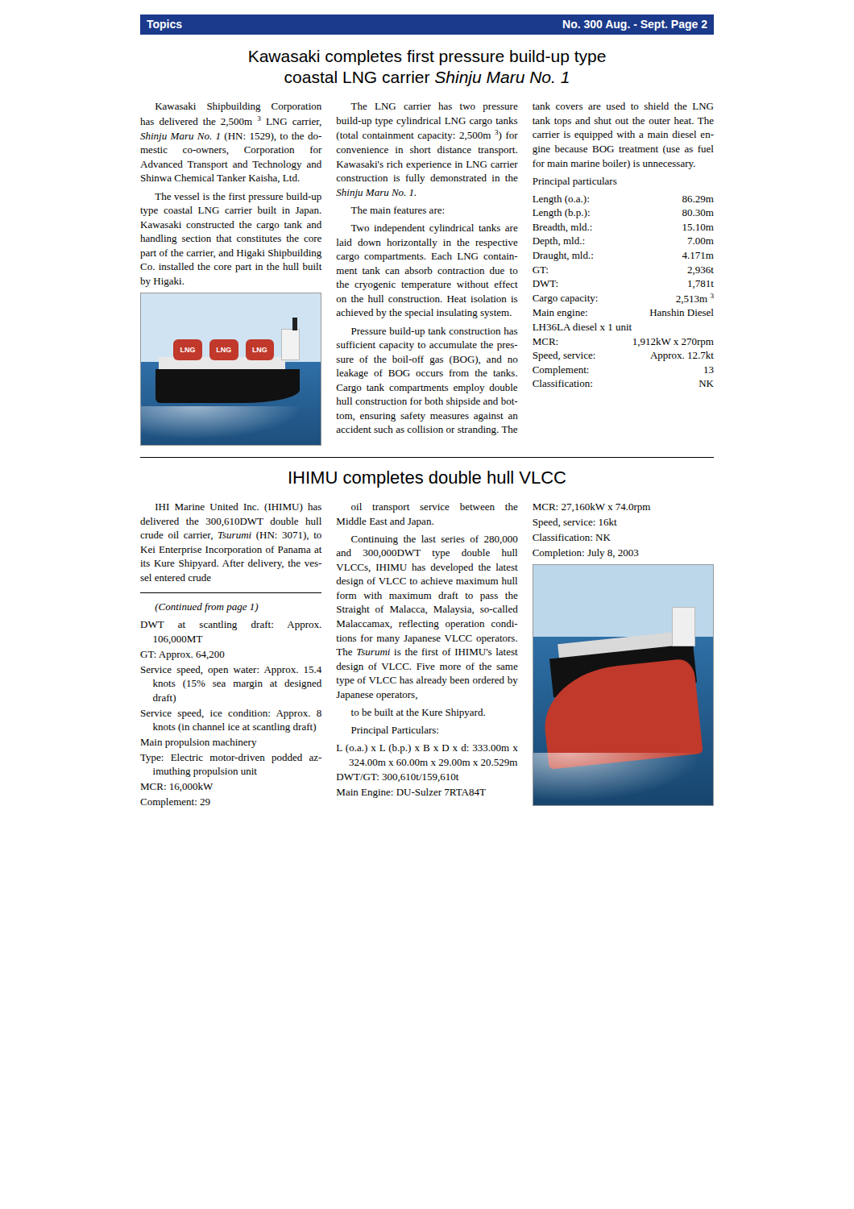Topics
No. 300 Aug. - Sept. Page 2
Kawasaki completes first pressure build-up type
coastal LNG carrier Shinju Maru No. 1
Kawasaki Shipbuilding Corporation has delivered the 2,500m 3 LNG carrier, Shinju Maru No. 1 (HN: 1529), to the domestic co-owners, Corporation for Advanced Transport and Technology and Shinwa Chemical Tanker Kaisha, Ltd.
The vessel is the first pressure build-up type coastal LNG carrier built in Japan. Kawasaki constructed the cargo tank and handling section that constitutes the core part of the carrier, and Higaki Shipbuilding Co. installed the core part in the hull built by Higaki.
LNG
LNG
LNG
The LNG carrier has two pressure build-up type cylindrical LNG cargo tanks (total containment capacity: 2,500m 3) for convenience in short distance transport. Kawasaki's rich experience in LNG carrier construction is fully demonstrated in the Shinju Maru No. 1.
The main features are:
Two independent cylindrical tanks are laid down horizontally in the respective cargo compartments. Each LNG containment tank can absorb contraction due to the cryogenic temperature without effect on the hull construction. Heat isolation is achieved by the special insulating system.
Pressure build-up tank construction has sufficient capacity to accumulate the pressure of the boil-off gas (BOG), and no leakage of BOG occurs from the tanks. Cargo tank compartments employ double hull construction for both shipside and bottom, ensuring safety measures against an accident such as collision or stranding. The tank covers are used to shield the LNG tank tops and shut out the outer heat. The carrier is equipped with a main diesel engine because BOG treatment (use as fuel for main marine boiler) is unnecessary.
Principal particulars
Length (o.a.): 86.29m
Length (b.p.): 80.30m
Breadth, mld.: 15.10m
Depth, mld.: 7.00m
Draught, mld.: 4.171m
GT: 2,936t
DWT: 1,781t
Cargo capacity: 2,513m 3
Main engine: Hanshin Diesel
LH36LA diesel x 1 unit
MCR: 1,912kW x 270rpm
Speed, service: Approx. 12.7kt
Complement: 13
Classification: NK
IHIMU completes double hull VLCC
IHI Marine United Inc. (IHIMU) has delivered the 300,610DWT double hull crude oil carrier, Tsurumi (HN: 3071), to Kei Enterprise Incorporation of Panama at its Kure Shipyard. After delivery, the vessel entered crude
(Continued from page 1)
DWT at scantling draft: Approx. 106,000MT
GT: Approx. 64,200
Service speed, open water: Approx. 15.4 knots (15% sea margin at designed draft)
Service speed, ice condition: Approx. 8 knots (in channel ice at scantling draft)
Main propulsion machinery
Type: Electric motor-driven podded azimuthing propulsion unit
MCR: 16,000kW
Complement: 29
oil transport service between the Middle East and Japan.
Continuing the last series of 280,000 and 300,000DWT type double hull VLCCs, IHIMU has developed the latest design of VLCC to achieve maximum hull form with maximum draft to pass the Straight of Malacca, Malaysia, so-called Malaccamax, reflecting operation conditions for many Japanese VLCC operators. The Tsurumi is the first of IHIMU's latest design of VLCC. Five more of the same type of VLCC has already been ordered by Japanese operators,
to be built at the Kure Shipyard.
Principal Particulars:
L (o.a.) x L (b.p.) x B x D x d: 333.00m x 324.00m x 60.00m x 29.00m x 20.529m
DWT/GT: 300,610t/159,610t
Main Engine: DU-Sulzer 7RTA84T
MCR: 27,160kW x 74.0rpm
Speed, service: 16kt
Classification: NK
Completion: July 8, 2003